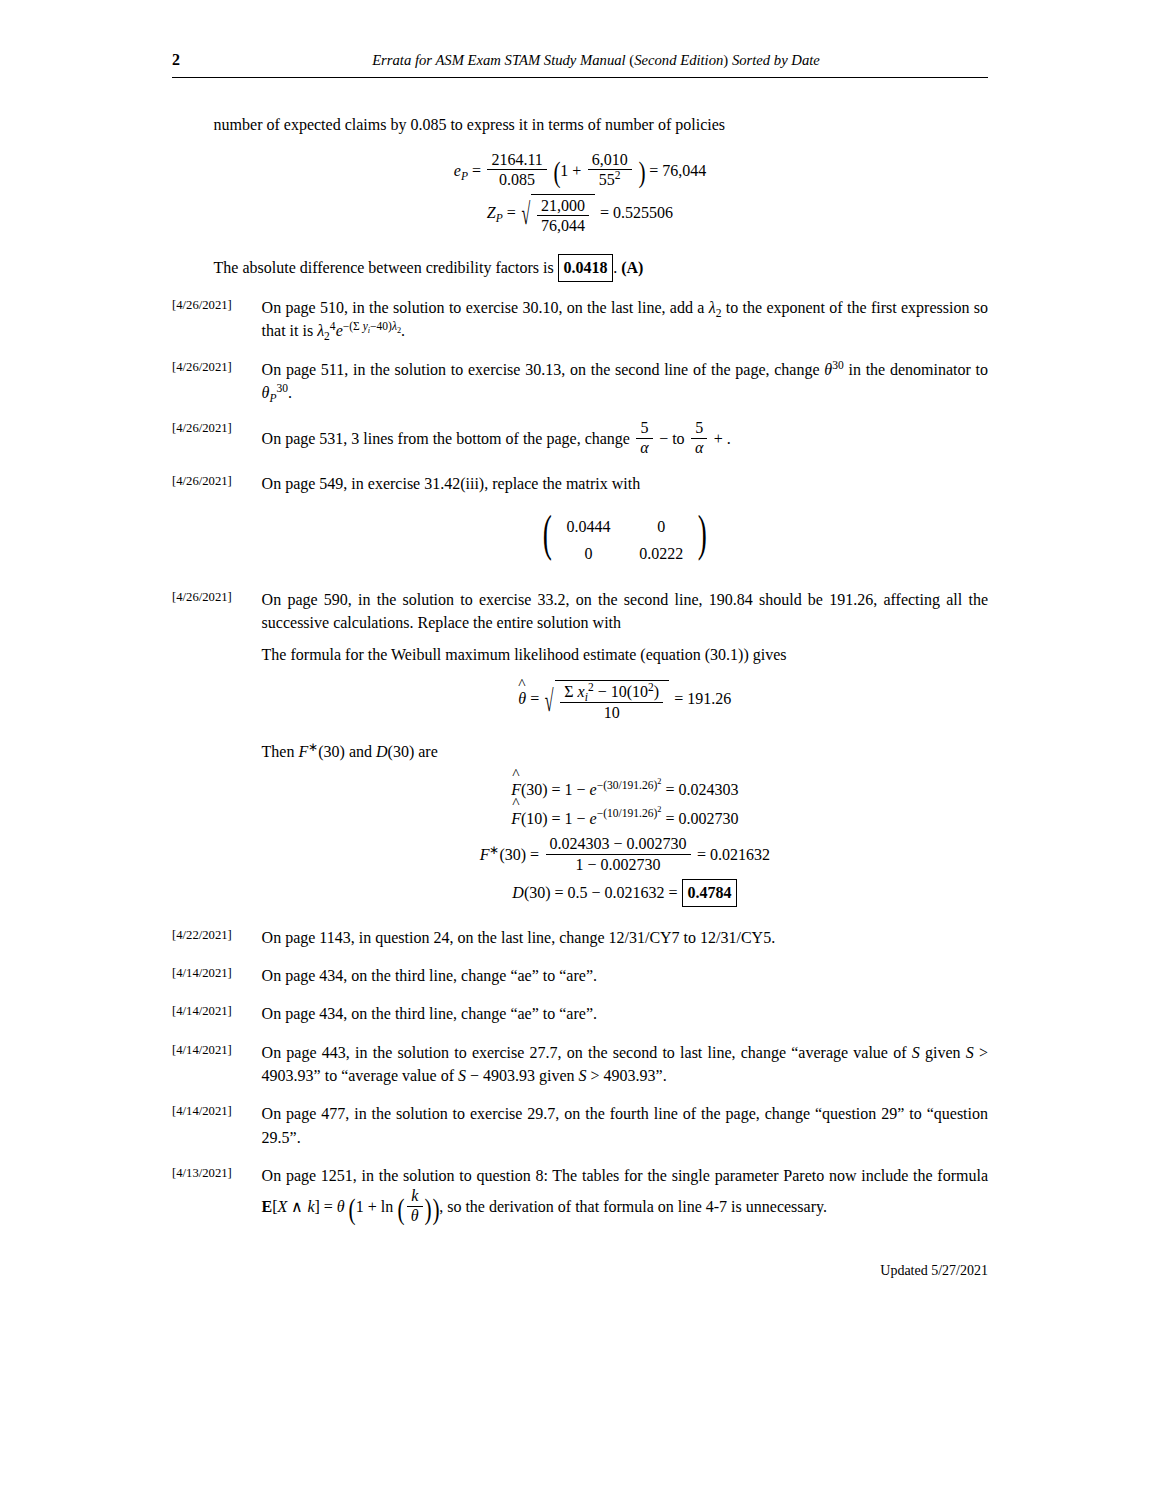2 Errata for ASM Exam STAM Study Manual (Second Edition) Sorted by Date
number of expected claims by 0.085 to express it in terms of number of policies
eP = 2164.110.085 (1 + 6,010552 ) = 76,044 ZP = 21,00076,044 = 0.525506
The absolute difference between credibility factors is 0.0418. (A)
[4/26/2021] On page 510, in the solution to exercise 30.10, on the last line, add a λ2 to the exponent of the first expression so that it is λ24e−(Σ yi−40)λ2.
[4/26/2021] On page 511, in the solution to exercise 30.13, on the second line of the page, change θ30 in the denominator to θP30.
[4/26/2021] On page 531, 3 lines from the bottom of the page, change 5 α − to 5 α + .
[4/26/2021] On page 549, in exercise 31.42(iii), replace the matrix with
(
| 0.0444 | 0 |
| 0 | 0.0222 |
)
[4/26/2021] On page 590, in the solution to exercise 33.2, on the second line, 190.84 should be 191.26, affecting all the successive calculations. Replace the entire solution with
The formula for the Weibull maximum likelihood estimate (equation (30.1)) gives
θ = Σ xi2 − 10(102) 10 = 191.26
Then F∗(30) and D(30) are
F(30) = 1 − e−(30/191.26)2 = 0.024303 F(10) = 1 − e−(10/191.26)2 = 0.002730 F∗(30) = 0.024303 − 0.0027301 − 0.002730 = 0.021632 D(30) = 0.5 − 0.021632 = 0.4784
[4/22/2021] On page 1143, in question 24, on the last line, change 12/31/CY7 to 12/31/CY5.
[4/14/2021] On page 434, on the third line, change “ae” to “are”.
[4/14/2021] On page 434, on the third line, change “ae” to “are”.
[4/14/2021] On page 443, in the solution to exercise 27.7, on the second to last line, change “average value of S given S > 4903.93” to “average value of S − 4903.93 given S > 4903.93”.
[4/14/2021] On page 477, in the solution to exercise 29.7, on the fourth line of the page, change “question 29” to “question 29.5”.
[4/13/2021] On page 1251, in the solution to question 8: The tables for the single parameter Pareto now include the formula E[X ∧ k] = θ (1 + ln (kθ)), so the derivation of that formula on line 4-7 is unnecessary.
Updated 5/27/2021